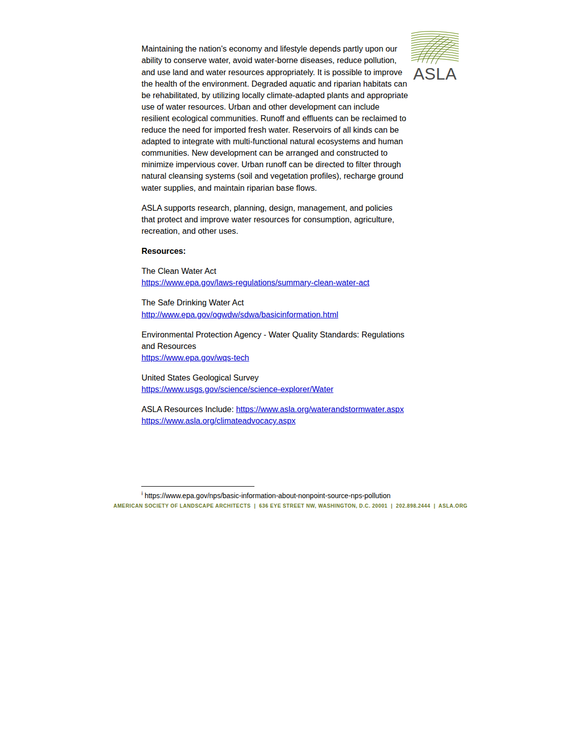ASLA
Maintaining the nation's economy and lifestyle depends partly upon our ability to conserve water, avoid water-borne diseases, reduce pollution, and use land and water resources appropriately. It is possible to improve the health of the environment. Degraded aquatic and riparian habitats can be rehabilitated, by utilizing locally climate-adapted plants and appropriate use of water resources. Urban and other development can include resilient ecological communities. Runoff and effluents can be reclaimed to reduce the need for imported fresh water. Reservoirs of all kinds can be adapted to integrate with multi-functional natural ecosystems and human communities. New development can be arranged and constructed to minimize impervious cover. Urban runoff can be directed to filter through natural cleansing systems (soil and vegetation profiles), recharge ground water supplies, and maintain riparian base flows.
ASLA supports research, planning, design, management, and policies that protect and improve water resources for consumption, agriculture, recreation, and other uses.
Resources:
The Clean Water Act https://www.epa.gov/laws-regulations/summary-clean-water-act
The Safe Drinking Water Act http://www.epa.gov/ogwdw/sdwa/basicinformation.html
Environmental Protection Agency - Water Quality Standards: Regulations and Resources https://www.epa.gov/wqs-tech
United States Geological Survey https://www.usgs.gov/science/science-explorer/Water
ASLA Resources Include: https://www.asla.org/waterandstormwater.aspx
https://www.asla.org/climateadvocacy.aspx
i https://www.epa.gov/nps/basic-information-about-nonpoint-source-nps-pollution
AMERICAN SOCIETY OF LANDSCAPE ARCHITECTS | 636 EYE STREET NW, WASHINGTON, D.C. 20001 | 202.898.2444 | ASLA.ORG